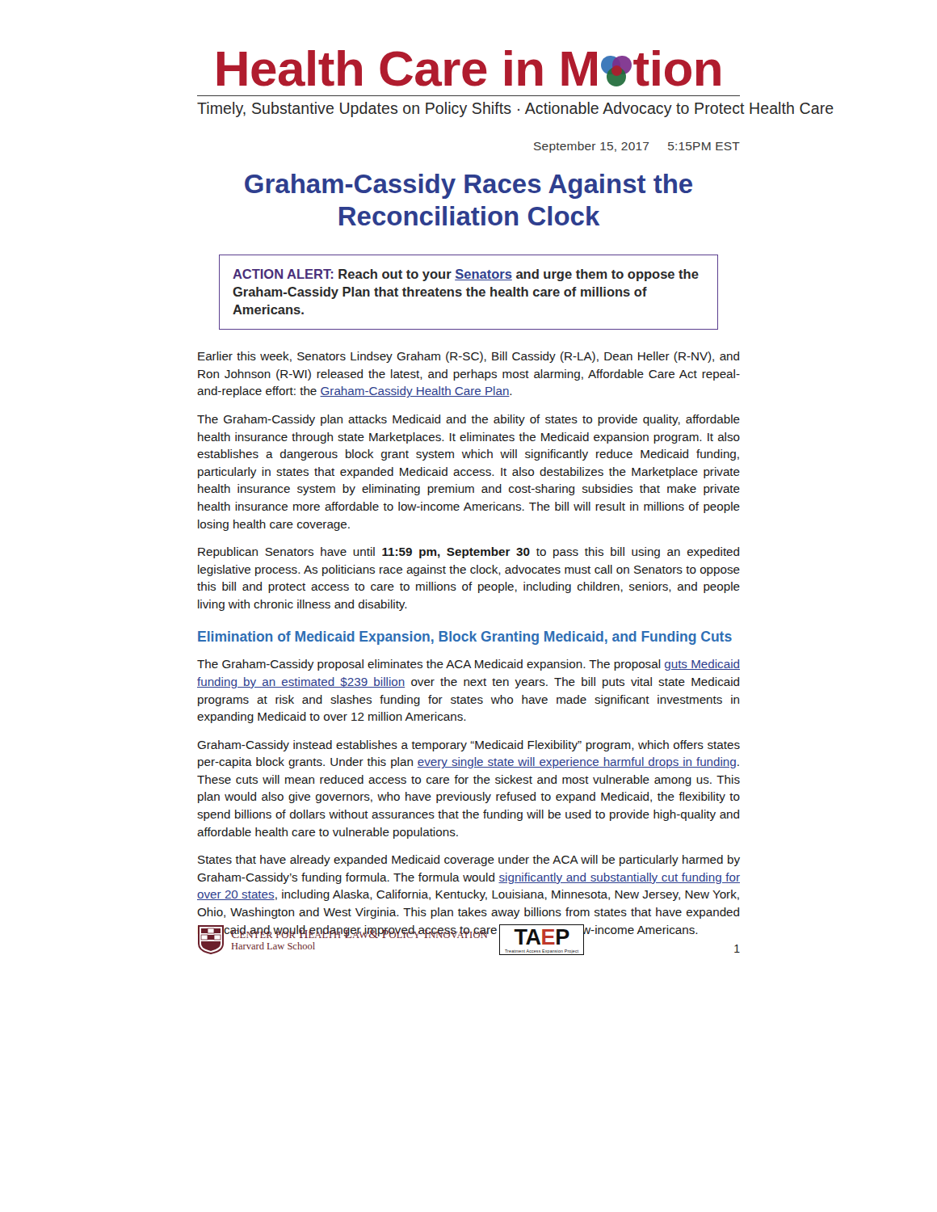Health Care in M tion
Timely, Substantive Updates on Policy Shifts · Actionable Advocacy to Protect Health Care
September 15, 20175:15PM EST
Graham-Cassidy Races Against the
Reconciliation Clock
ACTION ALERT: Reach out to your Senators and urge them to oppose the Graham-Cassidy Plan that threatens the health care of millions of Americans.
Earlier this week, Senators Lindsey Graham (R-SC), Bill Cassidy (R-LA), Dean Heller (R-NV), and Ron Johnson (R-WI) released the latest, and perhaps most alarming, Affordable Care Act repeal-and-replace effort: the Graham-Cassidy Health Care Plan.
The Graham-Cassidy plan attacks Medicaid and the ability of states to provide quality, affordable health insurance through state Marketplaces. It eliminates the Medicaid expansion program. It also establishes a dangerous block grant system which will significantly reduce Medicaid funding, particularly in states that expanded Medicaid access. It also destabilizes the Marketplace private health insurance system by eliminating premium and cost-sharing subsidies that make private health insurance more affordable to low-income Americans. The bill will result in millions of people losing health care coverage.
Republican Senators have until 11:59 pm, September 30 to pass this bill using an expedited legislative process. As politicians race against the clock, advocates must call on Senators to oppose this bill and protect access to care to millions of people, including children, seniors, and people living with chronic illness and disability.
Elimination of Medicaid Expansion, Block Granting Medicaid, and Funding Cuts
The Graham-Cassidy proposal eliminates the ACA Medicaid expansion. The proposal guts Medicaid funding by an estimated $239 billion over the next ten years. The bill puts vital state Medicaid programs at risk and slashes funding for states who have made significant investments in expanding Medicaid to over 12 million Americans.
Graham-Cassidy instead establishes a temporary “Medicaid Flexibility” program, which offers states per-capita block grants. Under this plan every single state will experience harmful drops in funding. These cuts will mean reduced access to care for the sickest and most vulnerable among us. This plan would also give governors, who have previously refused to expand Medicaid, the flexibility to spend billions of dollars without assurances that the funding will be used to provide high-quality and affordable health care to vulnerable populations.
States that have already expanded Medicaid coverage under the ACA will be particularly harmed by Graham-Cassidy’s funding formula. The formula would significantly and substantially cut funding for over 20 states, including Alaska, California, Kentucky, Louisiana, Minnesota, New Jersey, New York, Ohio, Washington and West Virginia. This plan takes away billions from states that have expanded Medicaid and would endanger improved access to care to millions of low-income Americans.
CENTER FOR HEALTH LAW& POLICY INNOVATION
Harvard Law School
TAEP
Treatment Access Expansion Project
1